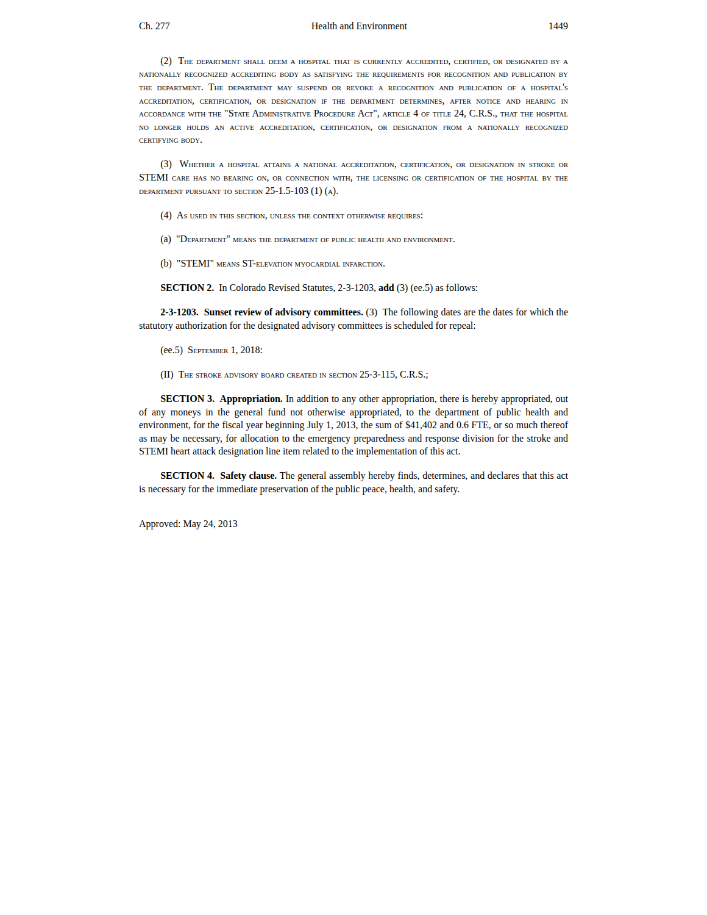Ch. 277
Health and Environment
1449
(2) The department shall deem a hospital that is currently accredited, certified, or designated by a nationally recognized accrediting body as satisfying the requirements for recognition and publication by the department. The department may suspend or revoke a recognition and publication of a hospital's accreditation, certification, or designation if the department determines, after notice and hearing in accordance with the "State Administrative Procedure Act", article 4 of title 24, C.R.S., that the hospital no longer holds an active accreditation, certification, or designation from a nationally recognized certifying body.
(3) Whether a hospital attains a national accreditation, certification, or designation in stroke or STEMI care has no bearing on, or connection with, the licensing or certification of the hospital by the department pursuant to section 25-1.5-103 (1) (a).
(4) As used in this section, unless the context otherwise requires:
(a) "Department" means the department of public health and environment.
(b) "STEMI" means ST-elevation myocardial infarction.
SECTION 2. In Colorado Revised Statutes, 2-3-1203, add (3) (ee.5) as follows:
2-3-1203. Sunset review of advisory committees. (3) The following dates are the dates for which the statutory authorization for the designated advisory committees is scheduled for repeal:
(ee.5) September 1, 2018:
(II) The stroke advisory board created in section 25-3-115, C.R.S.;
SECTION 3. Appropriation. In addition to any other appropriation, there is hereby appropriated, out of any moneys in the general fund not otherwise appropriated, to the department of public health and environment, for the fiscal year beginning July 1, 2013, the sum of $41,402 and 0.6 FTE, or so much thereof as may be necessary, for allocation to the emergency preparedness and response division for the stroke and STEMI heart attack designation line item related to the implementation of this act.
SECTION 4. Safety clause. The general assembly hereby finds, determines, and declares that this act is necessary for the immediate preservation of the public peace, health, and safety.
Approved: May 24, 2013